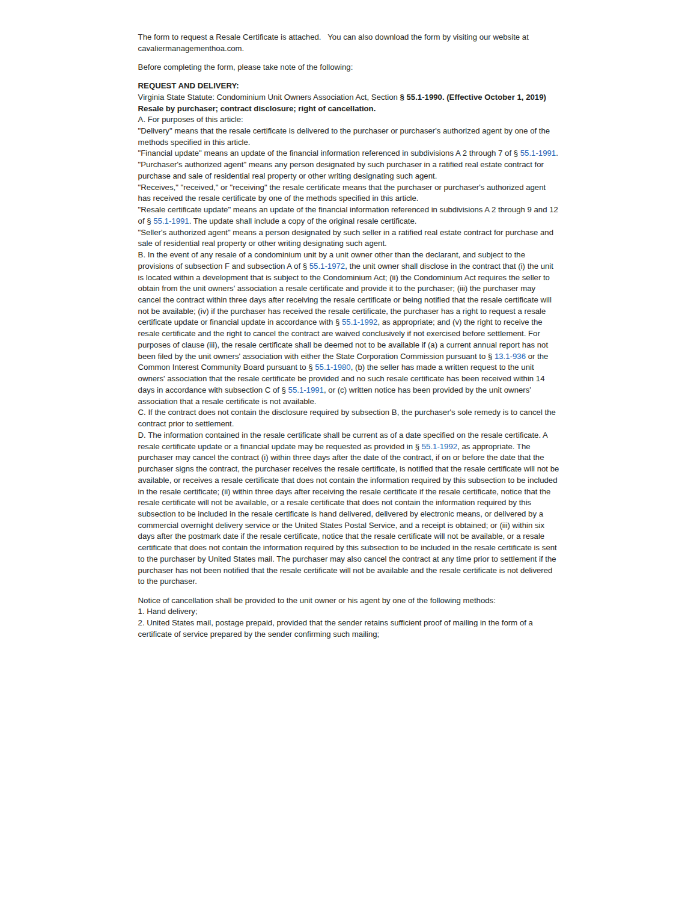The form to request a Resale Certificate is attached. You can also download the form by visiting our website at cavaliermanagementhoa.com.
Before completing the form, please take note of the following:
REQUEST AND DELIVERY:
Virginia State Statute: Condominium Unit Owners Association Act, Section § 55.1-1990. (Effective October 1, 2019) Resale by purchaser; contract disclosure; right of cancellation.
A. For purposes of this article:
"Delivery" means that the resale certificate is delivered to the purchaser or purchaser's authorized agent by one of the methods specified in this article.
"Financial update" means an update of the financial information referenced in subdivisions A 2 through 7 of § 55.1-1991.
"Purchaser's authorized agent" means any person designated by such purchaser in a ratified real estate contract for purchase and sale of residential real property or other writing designating such agent.
"Receives," "received," or "receiving" the resale certificate means that the purchaser or purchaser's authorized agent has received the resale certificate by one of the methods specified in this article.
"Resale certificate update" means an update of the financial information referenced in subdivisions A 2 through 9 and 12 of § 55.1-1991. The update shall include a copy of the original resale certificate.
"Seller's authorized agent" means a person designated by such seller in a ratified real estate contract for purchase and sale of residential real property or other writing designating such agent.
B. In the event of any resale of a condominium unit by a unit owner other than the declarant, and subject to the provisions of subsection F and subsection A of § 55.1-1972, the unit owner shall disclose in the contract that (i) the unit is located within a development that is subject to the Condominium Act; (ii) the Condominium Act requires the seller to obtain from the unit owners' association a resale certificate and provide it to the purchaser; (iii) the purchaser may cancel the contract within three days after receiving the resale certificate or being notified that the resale certificate will not be available; (iv) if the purchaser has received the resale certificate, the purchaser has a right to request a resale certificate update or financial update in accordance with § 55.1-1992, as appropriate; and (v) the right to receive the resale certificate and the right to cancel the contract are waived conclusively if not exercised before settlement. For purposes of clause (iii), the resale certificate shall be deemed not to be available if (a) a current annual report has not been filed by the unit owners' association with either the State Corporation Commission pursuant to § 13.1-936 or the Common Interest Community Board pursuant to § 55.1-1980, (b) the seller has made a written request to the unit owners' association that the resale certificate be provided and no such resale certificate has been received within 14 days in accordance with subsection C of § 55.1-1991, or (c) written notice has been provided by the unit owners' association that a resale certificate is not available.
C. If the contract does not contain the disclosure required by subsection B, the purchaser's sole remedy is to cancel the contract prior to settlement.
D. The information contained in the resale certificate shall be current as of a date specified on the resale certificate. A resale certificate update or a financial update may be requested as provided in § 55.1-1992, as appropriate. The purchaser may cancel the contract (i) within three days after the date of the contract, if on or before the date that the purchaser signs the contract, the purchaser receives the resale certificate, is notified that the resale certificate will not be available, or receives a resale certificate that does not contain the information required by this subsection to be included in the resale certificate; (ii) within three days after receiving the resale certificate if the resale certificate, notice that the resale certificate will not be available, or a resale certificate that does not contain the information required by this subsection to be included in the resale certificate is hand delivered, delivered by electronic means, or delivered by a commercial overnight delivery service or the United States Postal Service, and a receipt is obtained; or (iii) within six days after the postmark date if the resale certificate, notice that the resale certificate will not be available, or a resale certificate that does not contain the information required by this subsection to be included in the resale certificate is sent to the purchaser by United States mail. The purchaser may also cancel the contract at any time prior to settlement if the purchaser has not been notified that the resale certificate will not be available and the resale certificate is not delivered to the purchaser.
Notice of cancellation shall be provided to the unit owner or his agent by one of the following methods:
1. Hand delivery;
2. United States mail, postage prepaid, provided that the sender retains sufficient proof of mailing in the form of a certificate of service prepared by the sender confirming such mailing;